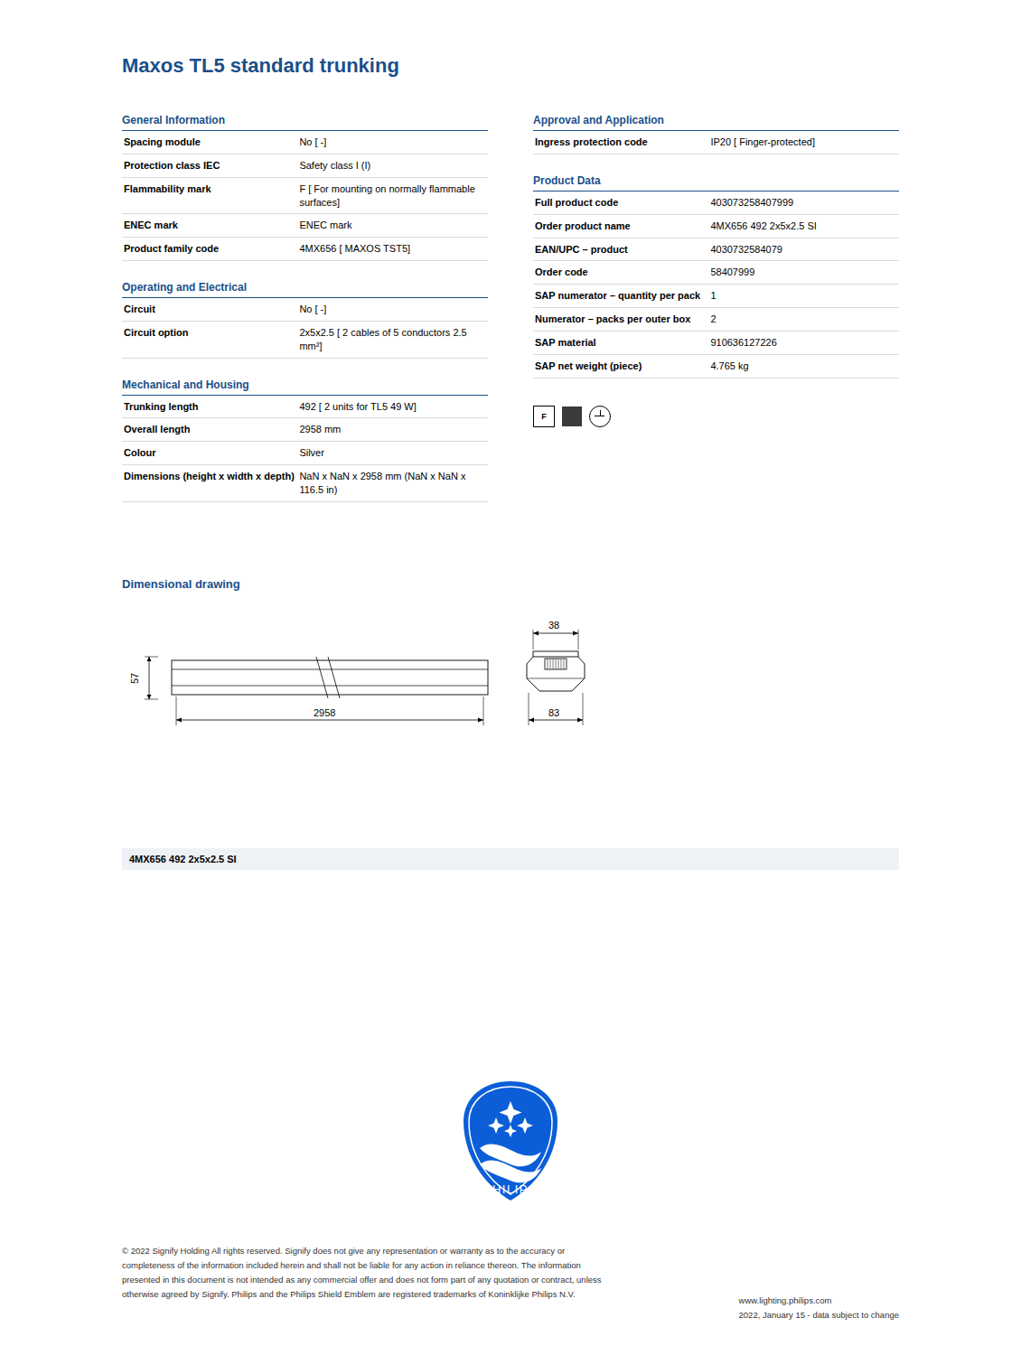Maxos TL5 standard trunking
General Information
| Spacing module | No [ -] |
| Protection class IEC | Safety class I (I) |
| Flammability mark | F [ For mounting on normally flammable surfaces] |
| ENEC mark | ENEC mark |
| Product family code | 4MX656 [ MAXOS TST5] |
Operating and Electrical
| Circuit | No [ -] |
| Circuit option | 2x5x2.5 [ 2 cables of 5 conductors 2.5 mm²] |
Mechanical and Housing
| Trunking length | 492 [ 2 units for TL5 49 W] |
| Overall length | 2958 mm |
| Colour | Silver |
| Dimensions (height x width x depth) | NaN x NaN x 2958 mm (NaN x NaN x 116.5 in) |
Approval and Application
| Ingress protection code | IP20 [ Finger-protected] |
Product Data
| Full product code | 403073258407999 |
| Order product name | 4MX656 492 2x5x2.5 SI |
| EAN/UPC – product | 4030732584079 |
| Order code | 58407999 |
| SAP numerator – quantity per pack | 1 |
| Numerator – packs per outer box | 2 |
| SAP material | 910636127226 |
| SAP net weight (piece) | 4.765 kg |
F
Dimensional drawing
57 2958 38 83
4MX656 492 2x5x2.5 SI
PHILIPS
© 2022 Signify Holding All rights reserved. Signify does not give any representation or warranty as to the accuracy or completeness of the information included herein and shall not be liable for any action in reliance thereon. The information presented in this document is not intended as any commercial offer and does not form part of any quotation or contract, unless otherwise agreed by Signify. Philips and the Philips Shield Emblem are registered trademarks of Koninklijke Philips N.V.
www.lighting.philips.com
2022, January 15 - data subject to change